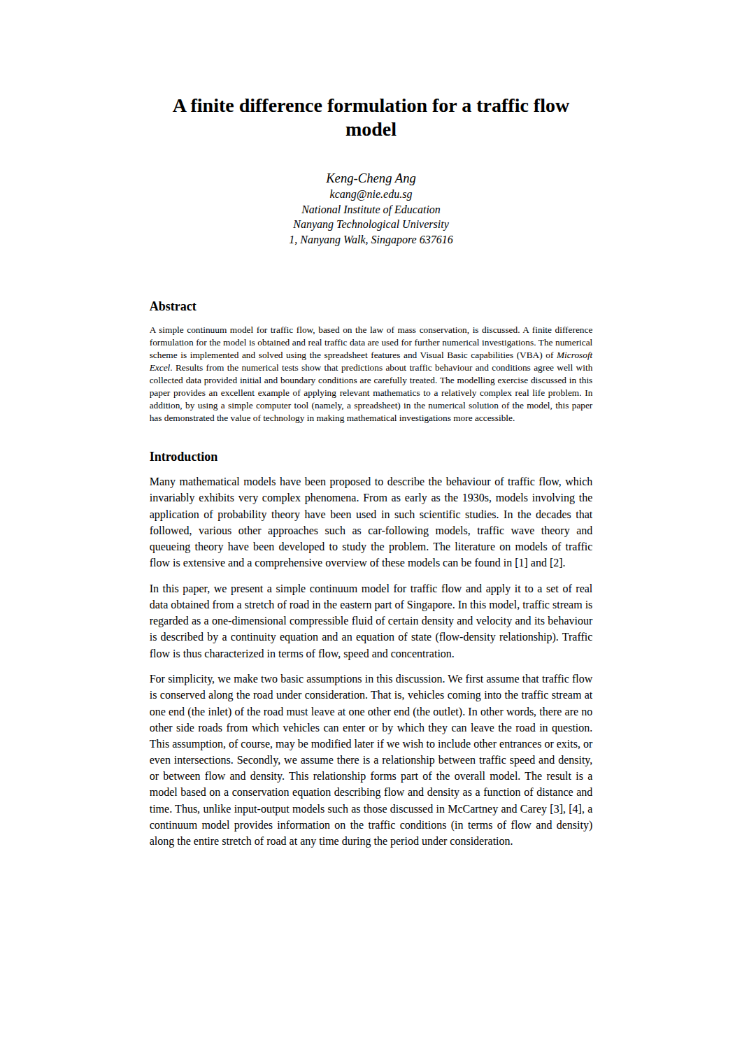A finite difference formulation for a traffic flow model
Keng-Cheng Ang
kcang@nie.edu.sg
National Institute of Education
Nanyang Technological University
1, Nanyang Walk, Singapore 637616
Abstract
A simple continuum model for traffic flow, based on the law of mass conservation, is discussed. A finite difference formulation for the model is obtained and real traffic data are used for further numerical investigations. The numerical scheme is implemented and solved using the spreadsheet features and Visual Basic capabilities (VBA) of Microsoft Excel. Results from the numerical tests show that predictions about traffic behaviour and conditions agree well with collected data provided initial and boundary conditions are carefully treated. The modelling exercise discussed in this paper provides an excellent example of applying relevant mathematics to a relatively complex real life problem. In addition, by using a simple computer tool (namely, a spreadsheet) in the numerical solution of the model, this paper has demonstrated the value of technology in making mathematical investigations more accessible.
Introduction
Many mathematical models have been proposed to describe the behaviour of traffic flow, which invariably exhibits very complex phenomena. From as early as the 1930s, models involving the application of probability theory have been used in such scientific studies. In the decades that followed, various other approaches such as car-following models, traffic wave theory and queueing theory have been developed to study the problem. The literature on models of traffic flow is extensive and a comprehensive overview of these models can be found in [1] and [2].
In this paper, we present a simple continuum model for traffic flow and apply it to a set of real data obtained from a stretch of road in the eastern part of Singapore. In this model, traffic stream is regarded as a one-dimensional compressible fluid of certain density and velocity and its behaviour is described by a continuity equation and an equation of state (flow-density relationship). Traffic flow is thus characterized in terms of flow, speed and concentration.
For simplicity, we make two basic assumptions in this discussion. We first assume that traffic flow is conserved along the road under consideration. That is, vehicles coming into the traffic stream at one end (the inlet) of the road must leave at one other end (the outlet). In other words, there are no other side roads from which vehicles can enter or by which they can leave the road in question. This assumption, of course, may be modified later if we wish to include other entrances or exits, or even intersections. Secondly, we assume there is a relationship between traffic speed and density, or between flow and density. This relationship forms part of the overall model. The result is a model based on a conservation equation describing flow and density as a function of distance and time. Thus, unlike input-output models such as those discussed in McCartney and Carey [3], [4], a continuum model provides information on the traffic conditions (in terms of flow and density) along the entire stretch of road at any time during the period under consideration.